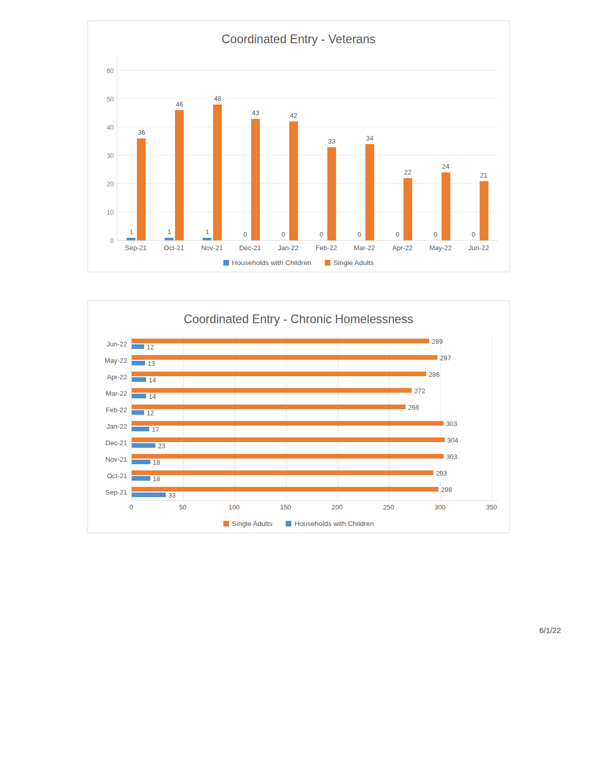============================================================ CHART 1 : Coordinated Entry - Veterans (clustered column) Max axis = 60 -> plot height 330px usable scale: 330 / 60 = 5.5 px per unit ============================================================
Coordinated Entry - Veterans
60 50 40 30 20 10 0
1
36
1
46
1
48
0
43
0
42
0
33
0
34
0
22
0
24
0
21
Sep-21 Oct-21 Nov-21 Dec-21 Jan-22 Feb-22 Mar-22 Apr-22 May-22 Jun-22
Households with Children
Single Adults
============================================================ CHART 2 : Coordinated Entry - Chronic Homelessness (bar) Max axis = 350 -> plot width 700px scale: 700 / 350 = 2 px per unit ============================================================
Coordinated Entry - Chronic Homelessness
Jun-22
May-22
Apr-22
Mar-22
Feb-22
Jan-22
Dec-21
Nov-21
Oct-21
Sep-21
289
12
297
13
286
14
272
14
266
12
303
17
304
23
303
18
293
18
298
33
0 50 100 150 200 250 300 350
Single Adults
Households with Children
6/1/22